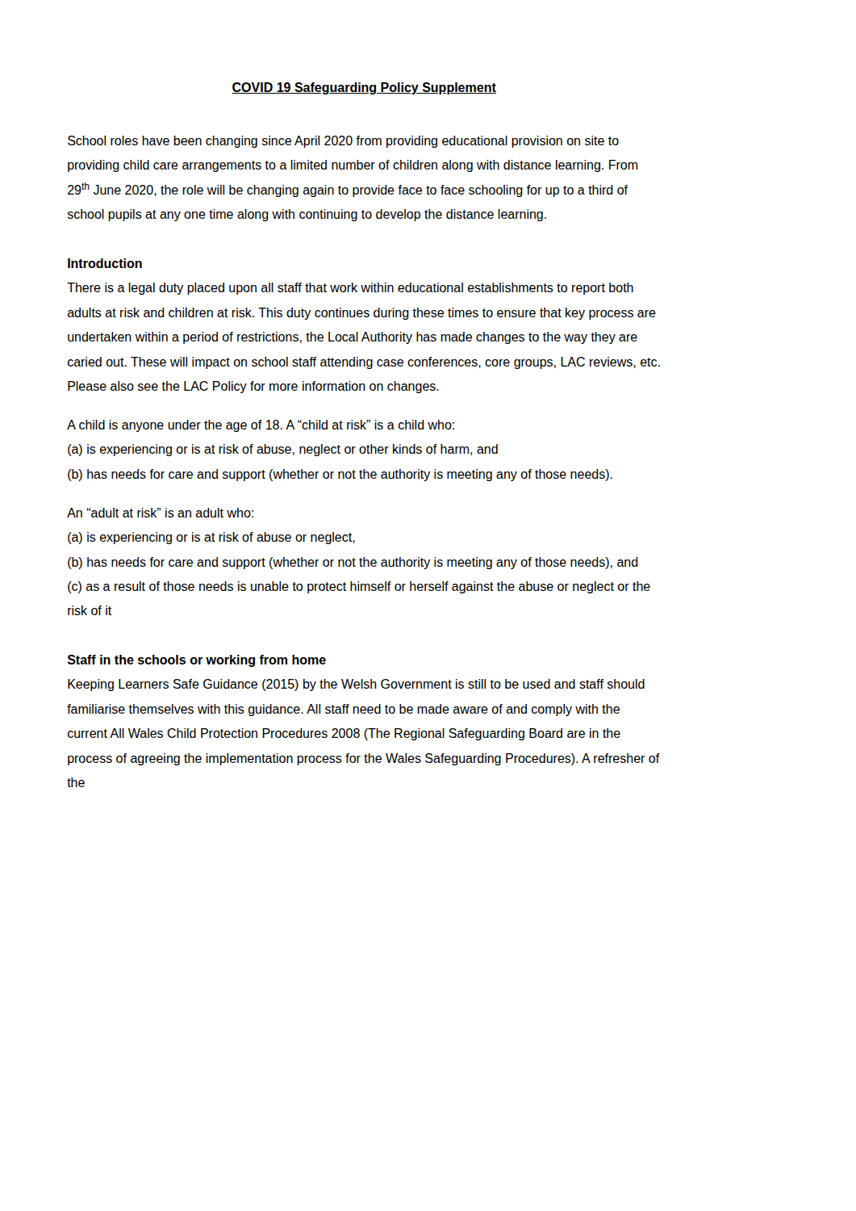COVID 19 Safeguarding Policy Supplement
School roles have been changing since April 2020 from providing educational provision on site to providing child care arrangements to a limited number of children along with distance learning. From 29th June 2020, the role will be changing again to provide face to face schooling for up to a third of school pupils at any one time along with continuing to develop the distance learning.
Introduction
There is a legal duty placed upon all staff that work within educational establishments to report both adults at risk and children at risk. This duty continues during these times to ensure that key process are undertaken within a period of restrictions, the Local Authority has made changes to the way they are caried out. These will impact on school staff attending case conferences, core groups, LAC reviews, etc. Please also see the LAC Policy for more information on changes.
A child is anyone under the age of 18. A “child at risk” is a child who:
(a) is experiencing or is at risk of abuse, neglect or other kinds of harm, and
(b) has needs for care and support (whether or not the authority is meeting any of those needs).
An “adult at risk” is an adult who:
(a) is experiencing or is at risk of abuse or neglect,
(b) has needs for care and support (whether or not the authority is meeting any of those needs), and
(c) as a result of those needs is unable to protect himself or herself against the abuse or neglect or the risk of it
Staff in the schools or working from home
Keeping Learners Safe Guidance (2015) by the Welsh Government is still to be used and staff should familiarise themselves with this guidance. All staff need to be made aware of and comply with the current All Wales Child Protection Procedures 2008 (The Regional Safeguarding Board are in the process of agreeing the implementation process for the Wales Safeguarding Procedures). A refresher of the